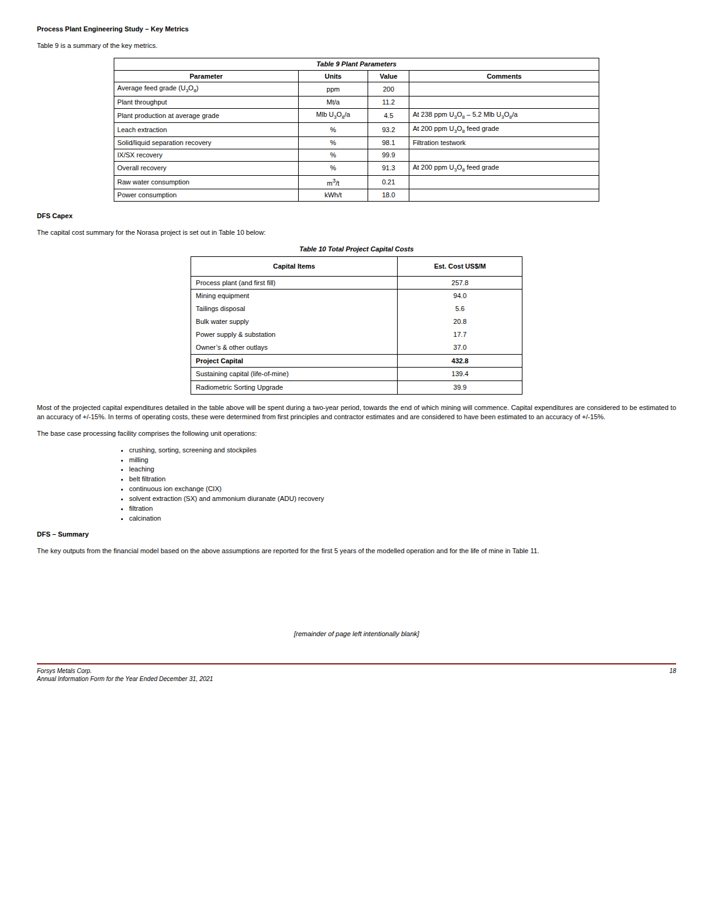Process Plant Engineering Study – Key Metrics
Table 9 is a summary of the key metrics.
| Table 9 Plant Parameters |
| Parameter | Units | Value | Comments |
| Average feed grade (U 3 O 8 ) | ppm | 200 | |
| Plant throughput | Mt/a | 11.2 | |
| Plant production at average grade | Mlb U 3 O 8 /a | 4.5 | At 238 ppm U 3 O 8 – 5.2 Mlb U 3 O 8 /a |
| Leach extraction | % | 93.2 | At 200 ppm U 3 O 8 feed grade |
| Solid/liquid separation recovery | % | 98.1 | Filtration testwork |
| IX/SX recovery | % | 99.9 | |
| Overall recovery | % | 91.3 | At 200 ppm U 3 O 8 feed grade |
| Raw water consumption | m 3 /t | 0.21 | |
| Power consumption | kWh/t | 18.0 | |
DFS Capex
The capital cost summary for the Norasa project is set out in Table 10 below:
Table 10 Total Project Capital Costs
| Capital Items | Est. Cost US$/M |
| Process plant (and first fill) | 257.8 |
| Mining equipment | 94.0 |
| Tailings disposal | 5.6 |
| Bulk water supply | 20.8 |
| Power supply & substation | 17.7 |
| Owner’s & other outlays | 37.0 |
| Project Capital | 432.8 |
| Sustaining capital (life-of-mine) | 139.4 |
| Radiometric Sorting Upgrade | 39.9 |
Most of the projected capital expenditures detailed in the table above will be spent during a two-year period, towards the end of which mining will commence. Capital expenditures are considered to be estimated to an accuracy of +/-15%. In terms of operating costs, these were determined from first principles and contractor estimates and are considered to have been estimated to an accuracy of +/-15%.
The base case processing facility comprises the following unit operations:
crushing, sorting, screening and stockpiles
milling
leaching
belt filtration
continuous ion exchange (CIX)
solvent extraction (SX) and ammonium diuranate (ADU) recovery
filtration
calcination
DFS – Summary
The key outputs from the financial model based on the above assumptions are reported for the first 5 years of the modelled operation and for the life of mine in Table 11.
[remainder of page left intentionally blank]
Forsys Metals Corp.
Annual Information Form for the Year Ended December 31, 2021
18